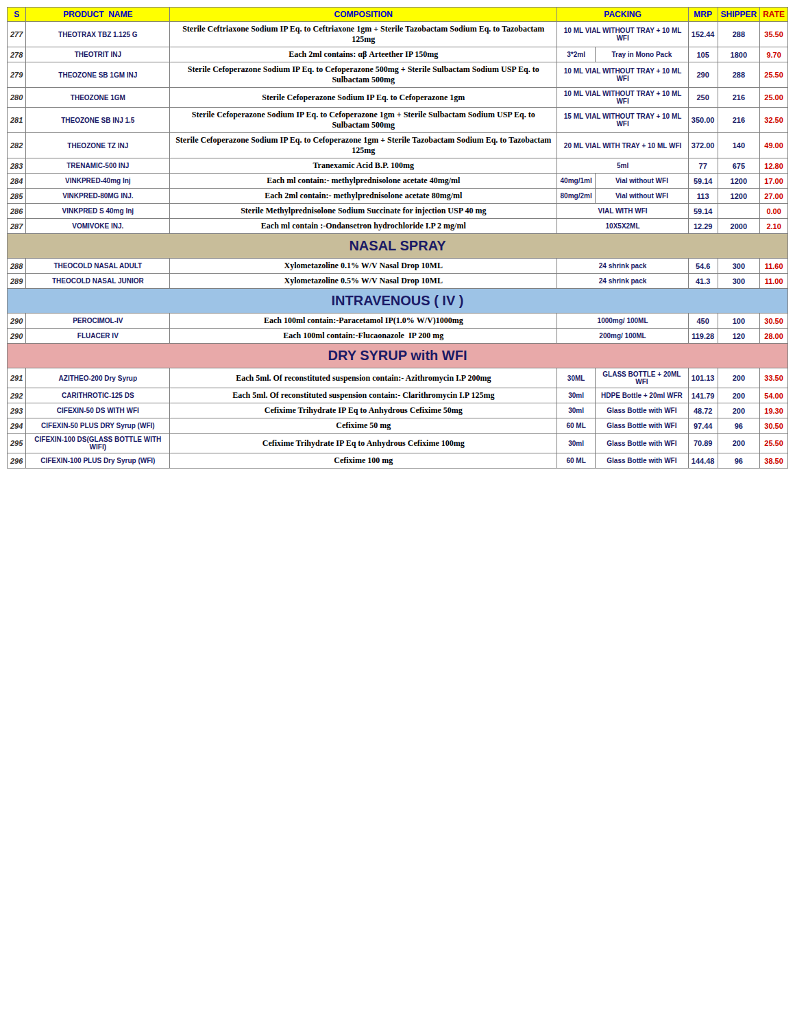| S | PRODUCT NAME | COMPOSITION | PACKING | MRP | SHIPPER | RATE |
| --- | --- | --- | --- | --- | --- | --- |
| 277 | THEOTRAX TBZ 1.125 G | Sterile Ceftriaxone Sodium IP Eq. to Ceftriaxone 1gm + Sterile Tazobactam Sodium Eq. to Tazobactam 125mg | 10 ML VIAL WITHOUT TRAY + 10 ML WFI | 152.44 | 288 | 35.50 |
| 278 | THEOTRIT INJ | Each 2ml contains: αβ Arteether IP 150mg | 3*2ml | Tray in Mono Pack | 105 | 1800 | 9.70 |
| 279 | THEOZONE SB 1GM INJ | Sterile Cefoperazone Sodium IP Eq. to Cefoperazone 500mg + Sterile Sulbactam Sodium USP Eq. to Sulbactam 500mg | 10 ML VIAL WITHOUT TRAY + 10 ML WFI | 290 | 288 | 25.50 |
| 280 | THEOZONE 1GM | Sterile Cefoperazone Sodium IP Eq. to Cefoperazone 1gm | 10 ML VIAL WITHOUT TRAY + 10 ML WFI | 250 | 216 | 25.00 |
| 281 | THEOZONE SB INJ 1.5 | Sterile Cefoperazone Sodium IP Eq. to Cefoperazone 1gm + Sterile Sulbactam Sodium USP Eq. to Sulbactam 500mg | 15 ML VIAL WITHOUT TRAY + 10 ML WFI | 350.00 | 216 | 32.50 |
| 282 | THEOZONE TZ INJ | Sterile Cefoperazone Sodium IP Eq. to Cefoperazone 1gm + Sterile Tazobactam Sodium Eq. to Tazobactam 125mg | 20 ML VIAL WITH TRAY + 10 ML WFI | 372.00 | 140 | 49.00 |
| 283 | TRENAMIC-500 INJ | Tranexamic Acid B.P. 100mg | 5ml | 77 | 675 | 12.80 |
| 284 | VINKPRED-40mg Inj | Each ml contain:- methylprednisolone acetate 40mg/ml | 40mg/1ml | Vial without WFI | 59.14 | 1200 | 17.00 |
| 285 | VINKPRED-80MG INJ. | Each 2ml contain:- methylprednisolone acetate 80mg/ml | 80mg/2ml | Vial without WFI | 113 | 1200 | 27.00 |
| 286 | VINKPRED S 40mg Inj | Sterile Methylprednisolone Sodium Succinate for injection USP 40 mg | VIAL WITH WFI | 59.14 | | 0.00 |
| 287 | VOMIVOKE INJ. | Each ml contain :-Ondansetron hydrochloride I.P 2 mg/ml | 10X5X2ML | 12.29 | 2000 | 2.10 |
| NASAL SPRAY |
| 288 | THEOCOLD NASAL ADULT | Xylometazoline 0.1% W/V Nasal Drop 10ML | 24 shrink pack | 54.6 | 300 | 11.60 |
| 289 | THEOCOLD NASAL JUNIOR | Xylometazoline 0.5% W/V Nasal Drop 10ML | 24 shrink pack | 41.3 | 300 | 11.00 |
| INTRAVENOUS ( IV ) |
| 290 | PEROCIMOL-IV | Each 100ml contain:-Paracetamol IP(1.0% W/V)1000mg | 1000mg/ 100ML | 450 | 100 | 30.50 |
| 290 | FLUACER IV | Each 100ml contain:-Flucaonazole IP 200 mg | 200mg/ 100ML | 119.28 | 120 | 28.00 |
| DRY SYRUP with WFI |
| 291 | AZITHEO-200 Dry Syrup | Each 5ml. Of reconstituted suspension contain:- Azithromycin I.P 200mg | 30ML | GLASS BOTTLE + 20ML WFI | 101.13 | 200 | 33.50 |
| 292 | CARITHROTIC-125 DS | Each 5ml. Of reconstituted suspension contain:- Clarithromycin I.P 125mg | 30ml | HDPE Bottle + 20ml WFR | 141.79 | 200 | 54.00 |
| 293 | CIFEXIN-50 DS WITH WFI | Cefixime Trihydrate IP Eq to Anhydrous Cefixime 50mg | 30ml | Glass Bottle with WFI | 48.72 | 200 | 19.30 |
| 294 | CIFEXIN-50 PLUS DRY Syrup (WFI) | Cefixime 50 mg | 60 ML | Glass Bottle with WFI | 97.44 | 96 | 30.50 |
| 295 | CIFEXIN-100 DS(GLASS BOTTLE WITH WIFI) | Cefixime Trihydrate IP Eq to Anhydrous Cefixime 100mg | 30ml | Glass Bottle with WFI | 70.89 | 200 | 25.50 |
| 296 | CIFEXIN-100 PLUS Dry Syrup (WFI) | Cefixime 100 mg | 60 ML | Glass Bottle with WFI | 144.48 | 96 | 38.50 |